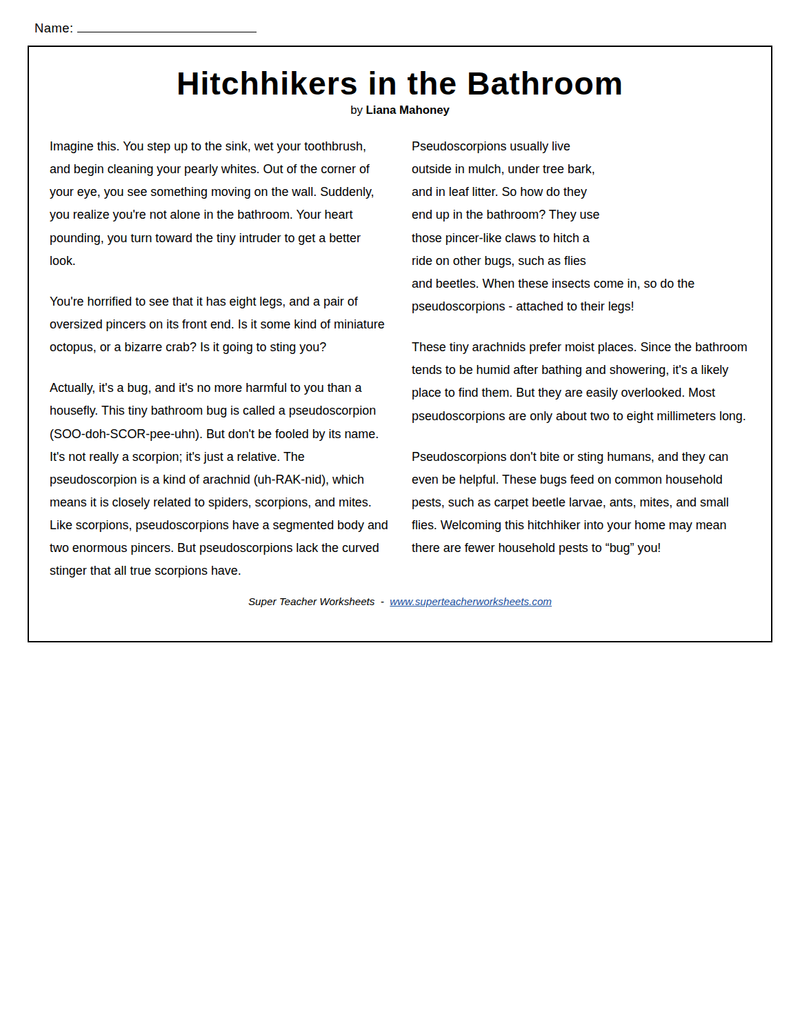Name:
Hitchhikers in the Bathroom
by Liana Mahoney
Imagine this. You step up to the sink, wet your toothbrush, and begin cleaning your pearly whites. Out of the corner of your eye, you see something moving on the wall. Suddenly, you realize you're not alone in the bathroom. Your heart pounding, you turn toward the tiny intruder to get a better look.
You're horrified to see that it has eight legs, and a pair of oversized pincers on its front end. Is it some kind of miniature octopus, or a bizarre crab? Is it going to sting you?
Actually, it's a bug, and it's no more harmful to you than a housefly. This tiny bathroom bug is called a pseudoscorpion (SOO-doh-SCOR-pee-uhn). But don't be fooled by its name. It's not really a scorpion; it's just a relative. The pseudoscorpion is a kind of arachnid (uh-RAK-nid), which means it is closely related to spiders, scorpions, and mites. Like scorpions, pseudoscorpions have a segmented body and two enormous pincers. But pseudoscorpions lack the curved stinger that all true scorpions have.
Pseudoscorpions usually live outside in mulch, under tree bark, and in leaf litter. So how do they end up in the bathroom? They use those pincer-like claws to hitch a ride on other bugs, such as flies and beetles. When these insects come in, so do the pseudoscorpions - attached to their legs!
These tiny arachnids prefer moist places. Since the bathroom tends to be humid after bathing and showering, it's a likely place to find them. But they are easily overlooked. Most pseudoscorpions are only about two to eight millimeters long.
Pseudoscorpions don't bite or sting humans, and they can even be helpful. These bugs feed on common household pests, such as carpet beetle larvae, ants, mites, and small flies. Welcoming this hitchhiker into your home may mean there are fewer household pests to “bug” you!
Super Teacher Worksheets - www.superteacherworksheets.com